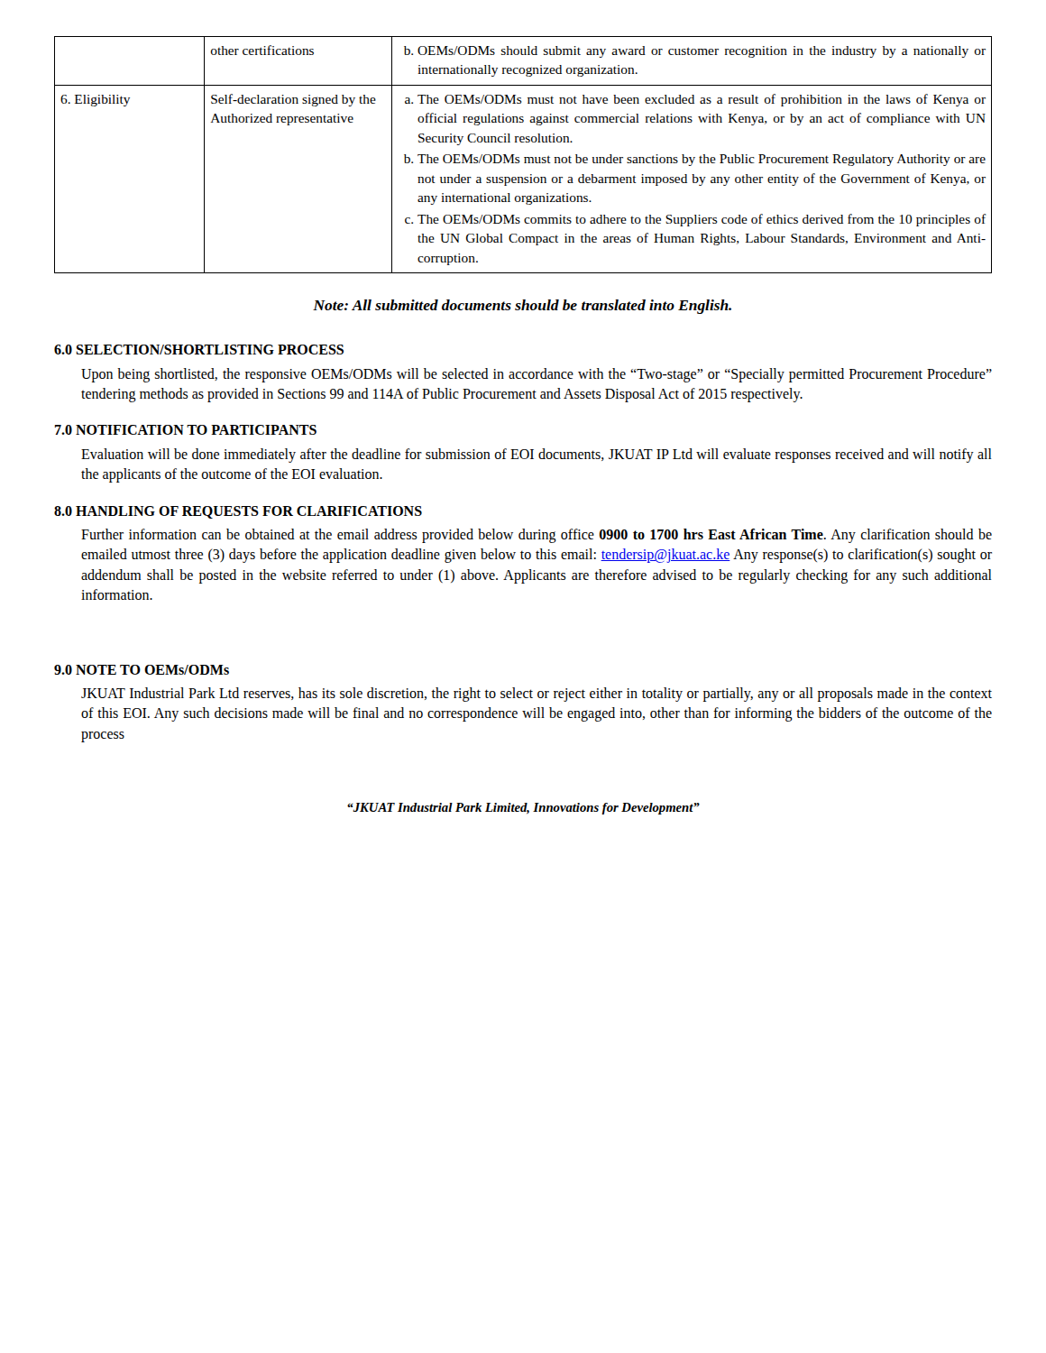| | other certifications | OEMs/ODMs should submit any award or customer recognition in the industry by a nationally or internationally recognized organization. |
| 6. Eligibility | Self-declaration signed by the Authorized representative | The OEMs/ODMs must not have been excluded as a result of prohibition in the laws of Kenya or official regulations against commercial relations with Kenya, or by an act of compliance with UN Security Council resolution. The OEMs/ODMs must not be under sanctions by the Public Procurement Regulatory Authority or are not under a suspension or a debarment imposed by any other entity of the Government of Kenya, or any international organizations. The OEMs/ODMs commits to adhere to the Suppliers code of ethics derived from the 10 principles of the UN Global Compact in the areas of Human Rights, Labour Standards, Environment and Anti-corruption. |
Note: All submitted documents should be translated into English.
6.0 SELECTION/SHORTLISTING PROCESS
Upon being shortlisted, the responsive OEMs/ODMs will be selected in accordance with the “Two-stage” or “Specially permitted Procurement Procedure” tendering methods as provided in Sections 99 and 114A of Public Procurement and Assets Disposal Act of 2015 respectively.
7.0 NOTIFICATION TO PARTICIPANTS
Evaluation will be done immediately after the deadline for submission of EOI documents, JKUAT IP Ltd will evaluate responses received and will notify all the applicants of the outcome of the EOI evaluation.
8.0 HANDLING OF REQUESTS FOR CLARIFICATIONS
Further information can be obtained at the email address provided below during office 0900 to 1700 hrs East African Time. Any clarification should be emailed utmost three (3) days before the application deadline given below to this email: tendersip@jkuat.ac.ke Any response(s) to clarification(s) sought or addendum shall be posted in the website referred to under (1) above. Applicants are therefore advised to be regularly checking for any such additional information.
9.0 NOTE TO OEMs/ODMs
JKUAT Industrial Park Ltd reserves, has its sole discretion, the right to select or reject either in totality or partially, any or all proposals made in the context of this EOI. Any such decisions made will be final and no correspondence will be engaged into, other than for informing the bidders of the outcome of the process
“JKUAT Industrial Park Limited, Innovations for Development”